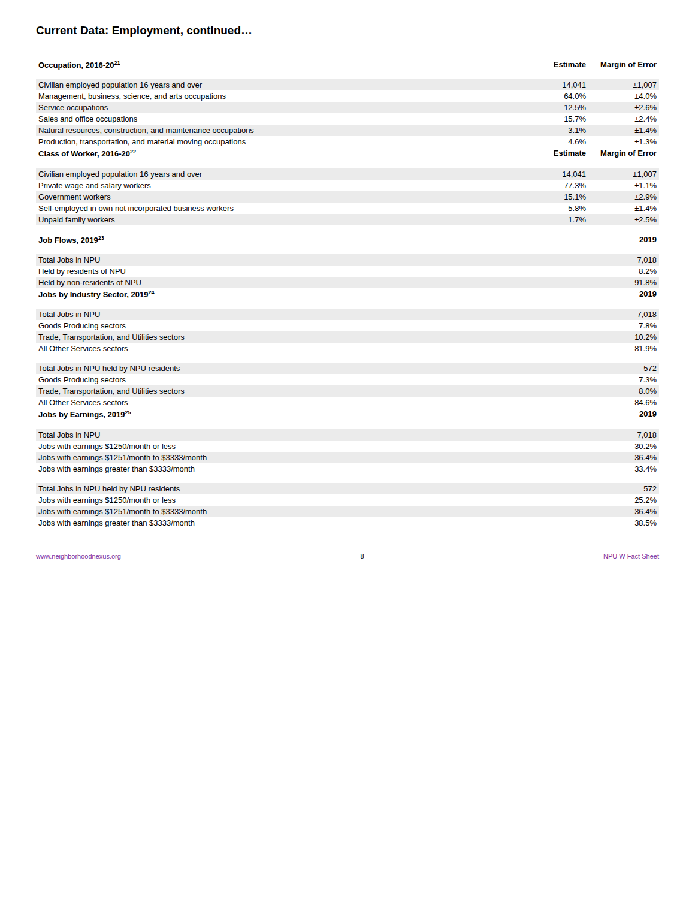Current Data: Employment, continued…
| Occupation, 2016-20 21 | Estimate | Margin of Error |
| Civilian employed population 16 years and over | 14,041 | ±1,007 |
| Management, business, science, and arts occupations | 64.0% | ±4.0% |
| Service occupations | 12.5% | ±2.6% |
| Sales and office occupations | 15.7% | ±2.4% |
| Natural resources, construction, and maintenance occupations | 3.1% | ±1.4% |
| Production, transportation, and material moving occupations | 4.6% | ±1.3% |
| Class of Worker, 2016-20 22 | Estimate | Margin of Error |
| Civilian employed population 16 years and over | 14,041 | ±1,007 |
| Private wage and salary workers | 77.3% | ±1.1% |
| Government workers | 15.1% | ±2.9% |
| Self-employed in own not incorporated business workers | 5.8% | ±1.4% |
| Unpaid family workers | 1.7% | ±2.5% |
| Job Flows, 2019 23 | | 2019 |
| Total Jobs in NPU | | 7,018 |
| Held by residents of NPU | | 8.2% |
| Held by non-residents of NPU | | 91.8% |
| Jobs by Industry Sector, 2019 24 | | 2019 |
| Total Jobs in NPU | | 7,018 |
| Goods Producing sectors | | 7.8% |
| Trade, Transportation, and Utilities sectors | | 10.2% |
| All Other Services sectors | | 81.9% |
| Total Jobs in NPU held by NPU residents | | 572 |
| Goods Producing sectors | | 7.3% |
| Trade, Transportation, and Utilities sectors | | 8.0% |
| All Other Services sectors | | 84.6% |
| Jobs by Earnings, 2019 25 | | 2019 |
| Total Jobs in NPU | | 7,018 |
| Jobs with earnings $1250/month or less | | 30.2% |
| Jobs with earnings $1251/month to $3333/month | | 36.4% |
| Jobs with earnings greater than $3333/month | | 33.4% |
| Total Jobs in NPU held by NPU residents | | 572 |
| Jobs with earnings $1250/month or less | | 25.2% |
| Jobs with earnings $1251/month to $3333/month | | 36.4% |
| Jobs with earnings greater than $3333/month | | 38.5% |
www.neighborhoodnexus.org 8 NPU W Fact Sheet